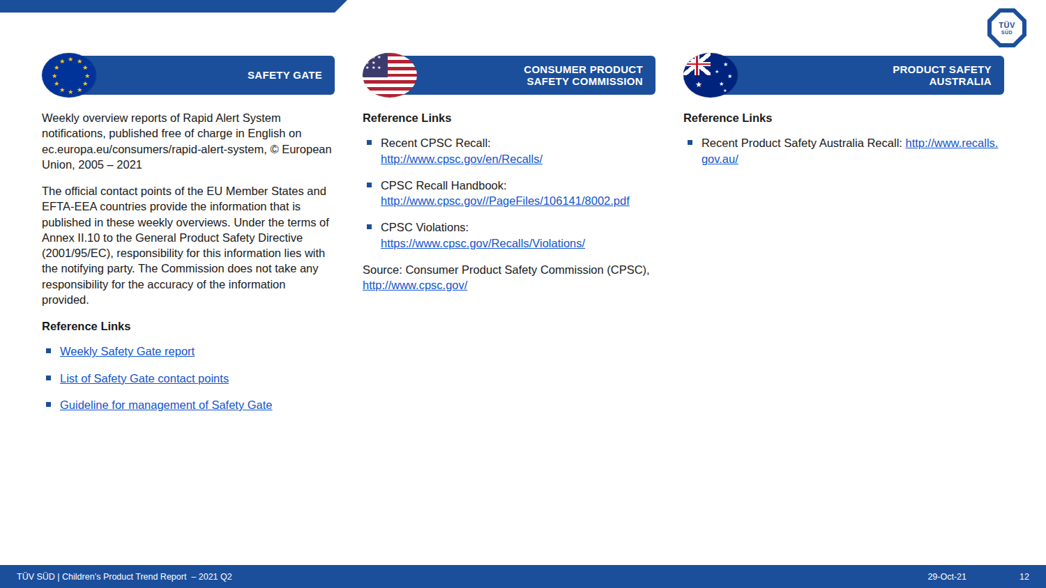TÜV
SÜD
SAFETY GATE
★ ★ ★ ★ ★ ★ ★ ★ ★ ★ ★ ★
Weekly overview reports of Rapid Alert System notifications, published free of charge in English on ec.europa.eu/consumers/rapid-alert-system, © European Union, 2005 – 2021
The official contact points of the EU Member States and EFTA-EEA countries provide the information that is published in these weekly overviews. Under the terms of Annex II.10 to the General Product Safety Directive (2001/95/EC), responsibility for this information lies with the notifying party. The Commission does not take any responsibility for the accuracy of the information provided.
Reference Links
Weekly Safety Gate report
List of Safety Gate contact points
Guideline for management of Safety Gate
CONSUMER PRODUCT
SAFETY COMMISSION
Reference Links
Recent CPSC Recall:
http://www.cpsc.gov/en/Recalls/
CPSC Recall Handbook:
http://www.cpsc.gov//PageFiles/106141/8002.pdf
CPSC Violations:
https://www.cpsc.gov/Recalls/Violations/
Source: Consumer Product Safety Commission (CPSC), http://www.cpsc.gov/
PRODUCT SAFETY
AUSTRALIA
★ ★ ★ ★ ★ ★
Reference Links
Recent Product Safety Australia Recall: http://www.recalls.gov.au/
TÜV SÜD | Children’s Product Trend Report – 2021 Q2
29-Oct-21
12